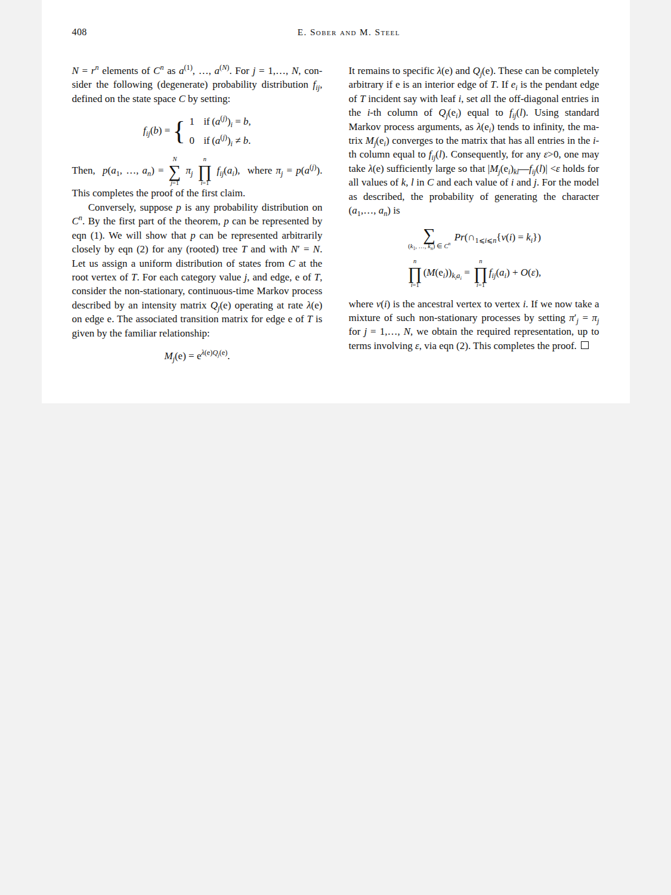408 E. Sober and M. Steel
N = rn elements of Cn as a(1), …, a(N). For j = 1,…, N, consider the following (degenerate) probability distribution fij, defined on the state space C by setting:
fij(b) = { 1 if (a(j))i = b, 0 if (a(j))i ≠ b.
Then, p(a1, …, an) = N∑j=1 πj n∏i=1 fij(ai), where πj = p(a(j)). This completes the proof of the first claim.
Conversely, suppose p is any probability distribution on Cn. By the first part of the theorem, p can be represented by eqn (1). We will show that p can be represented arbitrarily closely by eqn (2) for any (rooted) tree T and with N′ = N. Let us assign a uniform distribution of states from C at the root vertex of T. For each category value j, and edge, e of T, consider the non-stationary, continuous-time Markov process described by an intensity matrix Qj(e) operating at rate λ(e) on edge e. The associated transition matrix for edge e of T is given by the familiar relationship:
Mj(e) = eλ(e)Qj(e).
It remains to specific λ(e) and Qj(e). These can be completely arbitrary if e is an interior edge of T. If ei is the pendant edge of T incident say with leaf i, set all the off-diagonal entries in the i-th column of Qj(ei) equal to fij(l). Using standard Markov process arguments, as λ(ei) tends to infinity, the matrix Mj(ei) converges to the matrix that has all entries in the i-th column equal to fij(l). Consequently, for any ε>0, one may take λ(e) sufficiently large so that |Mj(ei)kl—fij(l)| <ε holds for all values of k, l in C and each value of i and j. For the model as described, the probability of generating the character (a1,…, an) is
∑(k1, …, kn) ∈ Cn Pr(∩1⩽i⩽n{v(i) = ki})
n∏i=1(M(ei))kiai = n∏i=1 fij(ai) + O(ε),
where v(i) is the ancestral vertex to vertex i. If we now take a mixture of such non-stationary processes by setting π′j = πj for j = 1,…, N, we obtain the required representation, up to terms involving ε, via eqn (2). This completes the proof.